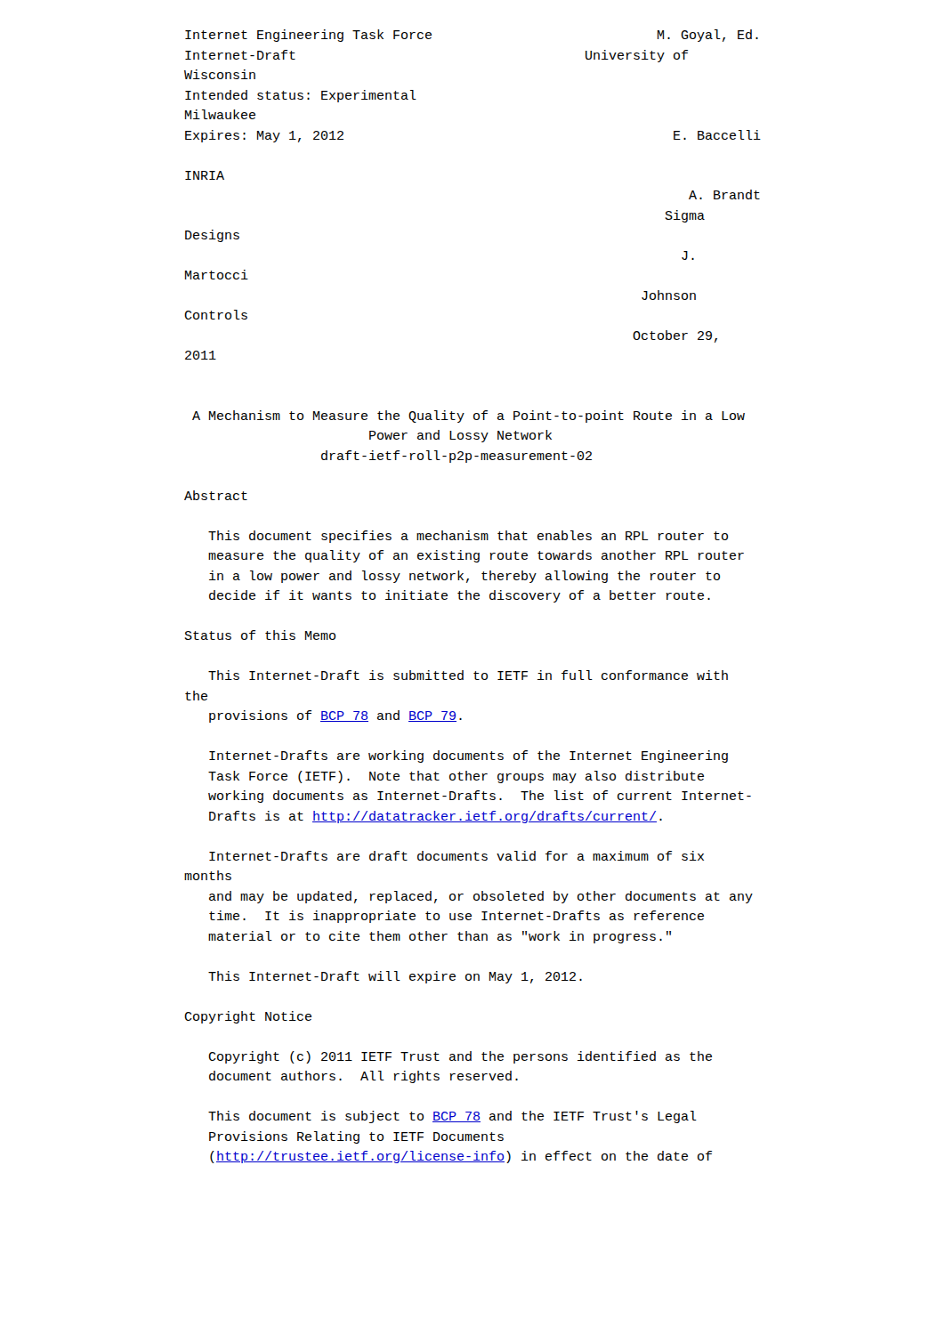Internet Engineering Task Force                            M. Goyal, Ed.
Internet-Draft                                    University of Wisconsin
Intended status: Experimental                                   Milwaukee
Expires: May 1, 2012                                         E. Baccelli
                                                                   INRIA
                                                               A. Brandt
                                                            Sigma Designs
                                                              J. Martocci
                                                         Johnson Controls
                                                        October 29, 2011


 A Mechanism to Measure the Quality of a Point-to-point Route in a Low
                       Power and Lossy Network
                 draft-ietf-roll-p2p-measurement-02

Abstract

   This document specifies a mechanism that enables an RPL router to
   measure the quality of an existing route towards another RPL router
   in a low power and lossy network, thereby allowing the router to
   decide if it wants to initiate the discovery of a better route.

Status of this Memo

   This Internet-Draft is submitted to IETF in full conformance with the
   provisions of BCP 78 and BCP 79.

   Internet-Drafts are working documents of the Internet Engineering
   Task Force (IETF).  Note that other groups may also distribute
   working documents as Internet-Drafts.  The list of current Internet-
   Drafts is at http://datatracker.ietf.org/drafts/current/.

   Internet-Drafts are draft documents valid for a maximum of six months
   and may be updated, replaced, or obsoleted by other documents at any
   time.  It is inappropriate to use Internet-Drafts as reference
   material or to cite them other than as "work in progress."

   This Internet-Draft will expire on May 1, 2012.

Copyright Notice

   Copyright (c) 2011 IETF Trust and the persons identified as the
   document authors.  All rights reserved.

   This document is subject to BCP 78 and the IETF Trust's Legal
   Provisions Relating to IETF Documents
   (http://trustee.ietf.org/license-info) in effect on the date of